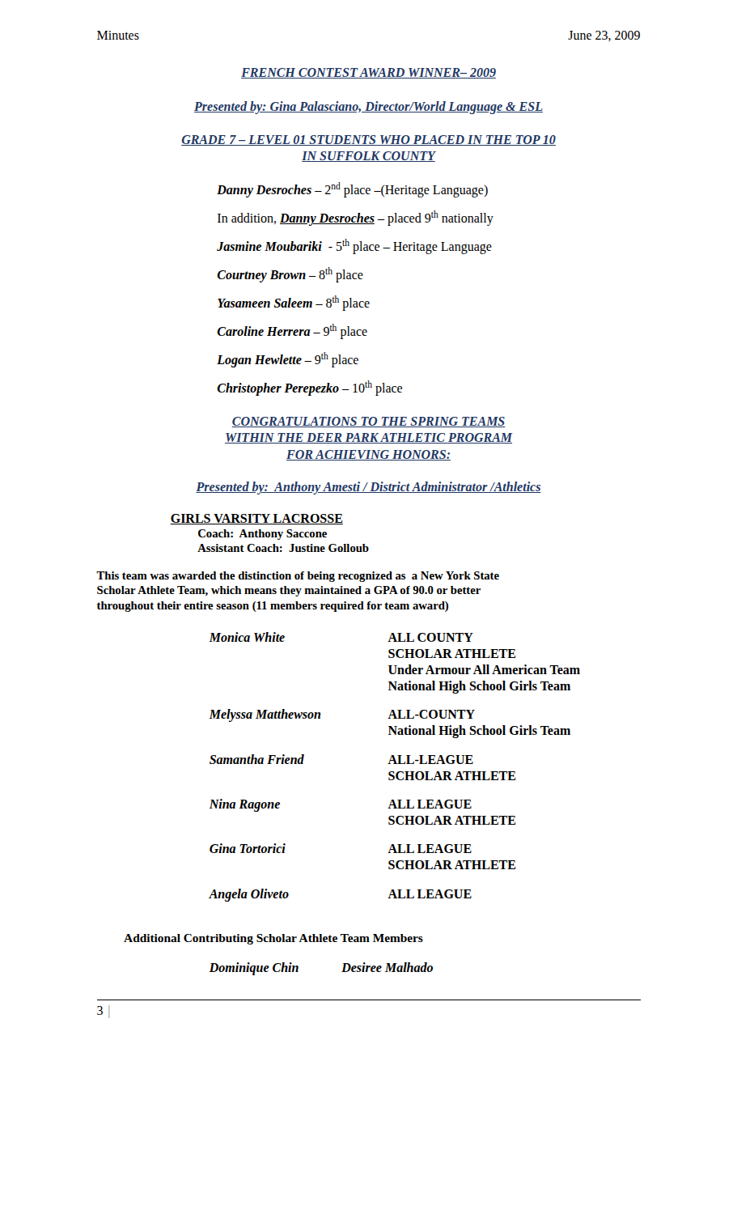Minutes
June 23, 2009
FRENCH CONTEST AWARD WINNER– 2009
Presented by: Gina Palasciano, Director/World Language & ESL
GRADE 7 – LEVEL 01 STUDENTS WHO PLACED IN THE TOP 10
IN SUFFOLK COUNTY
Danny Desroches – 2nd place –(Heritage Language)
In addition, Danny Desroches – placed 9th nationally
Jasmine Moubariki - 5th place – Heritage Language
Courtney Brown – 8th place
Yasameen Saleem – 8th place
Caroline Herrera – 9th place
Logan Hewlette – 9th place
Christopher Perepezko – 10th place
CONGRATULATIONS TO THE SPRING TEAMS
WITHIN THE DEER PARK ATHLETIC PROGRAM
FOR ACHIEVING HONORS:
Presented by: Anthony Amesti / District Administrator /Athletics
GIRLS VARSITY LACROSSE
Coach: Anthony Saccone
Assistant Coach: Justine Golloub
This team was awarded the distinction of being recognized as a New York State
Scholar Athlete Team, which means they maintained a GPA of 90.0 or better
throughout their entire season (11 members required for team award)
| Monica White | ALL COUNTY SCHOLAR ATHLETE Under Armour All American Team National High School Girls Team |
| Melyssa Matthewson | ALL-COUNTY National High School Girls Team |
| Samantha Friend | ALL-LEAGUE SCHOLAR ATHLETE |
| Nina Ragone | ALL LEAGUE SCHOLAR ATHLETE |
| Gina Tortorici | ALL LEAGUE SCHOLAR ATHLETE |
| Angela Oliveto | ALL LEAGUE |
Additional Contributing Scholar Athlete Team Members
| Dominique Chin | Desiree Malhado |
3|